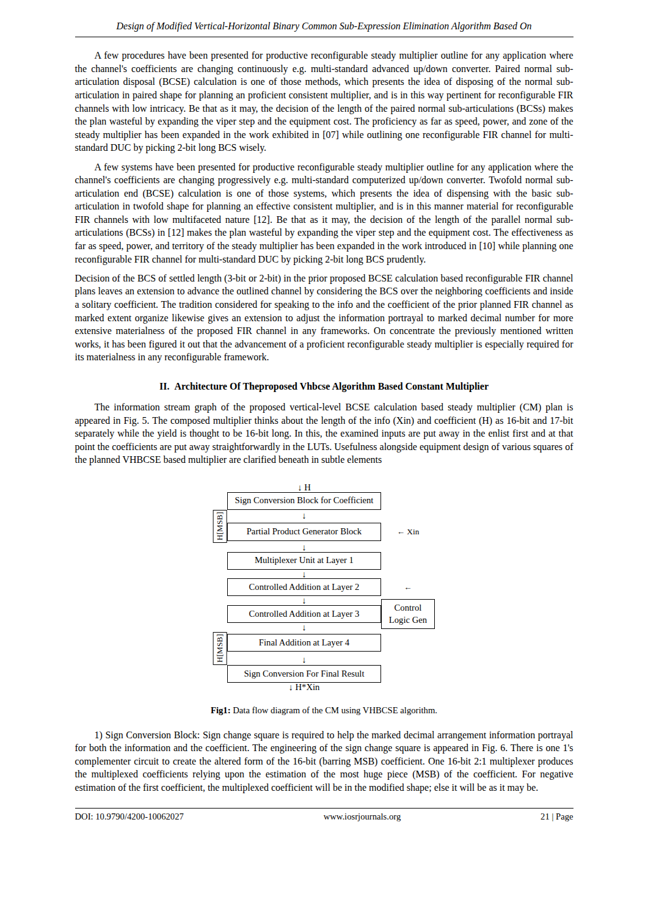Design of Modified Vertical-Horizontal Binary Common Sub-Expression Elimination Algorithm Based On
A few procedures have been presented for productive reconfigurable steady multiplier outline for any application where the channel's coefficients are changing continuously e.g. multi-standard advanced up/down converter. Paired normal sub-articulation disposal (BCSE) calculation is one of those methods, which presents the idea of disposing of the normal sub-articulation in paired shape for planning an proficient consistent multiplier, and is in this way pertinent for reconfigurable FIR channels with low intricacy. Be that as it may, the decision of the length of the paired normal sub-articulations (BCSs) makes the plan wasteful by expanding the viper step and the equipment cost. The proficiency as far as speed, power, and zone of the steady multiplier has been expanded in the work exhibited in [07] while outlining one reconfigurable FIR channel for multi-standard DUC by picking 2-bit long BCS wisely.
A few systems have been presented for productive reconfigurable steady multiplier outline for any application where the channel's coefficients are changing progressively e.g. multi-standard computerized up/down converter. Twofold normal sub-articulation end (BCSE) calculation is one of those systems, which presents the idea of dispensing with the basic sub-articulation in twofold shape for planning an effective consistent multiplier, and is in this manner material for reconfigurable FIR channels with low multifaceted nature [12]. Be that as it may, the decision of the length of the parallel normal sub-articulations (BCSs) in [12] makes the plan wasteful by expanding the viper step and the equipment cost. The effectiveness as far as speed, power, and territory of the steady multiplier has been expanded in the work introduced in [10] while planning one reconfigurable FIR channel for multi-standard DUC by picking 2-bit long BCS prudently.
Decision of the BCS of settled length (3-bit or 2-bit) in the prior proposed BCSE calculation based reconfigurable FIR channel plans leaves an extension to advance the outlined channel by considering the BCS over the neighboring coefficients and inside a solitary coefficient. The tradition considered for speaking to the info and the coefficient of the prior planned FIR channel as marked extent organize likewise gives an extension to adjust the information portrayal to marked decimal number for more extensive materialness of the proposed FIR channel in any frameworks. On concentrate the previously mentioned written works, it has been figured it out that the advancement of a proficient reconfigurable steady multiplier is especially required for its materialness in any reconfigurable framework.
II. Architecture Of Theproposed Vhbcse Algorithm Based Constant Multiplier
The information stream graph of the proposed vertical-level BCSE calculation based steady multiplier (CM) plan is appeared in Fig. 5. The composed multiplier thinks about the length of the info (Xin) and coefficient (H) as 16-bit and 17-bit separately while the yield is thought to be 16-bit long. In this, the examined inputs are put away in the enlist first and at that point the coefficients are put away straightforwardly in the LUTs. Usefulness alongside equipment design of various squares of the planned VHBCSE based multiplier are clarified beneath in subtle elements
| | ↓ H | |
| | Sign Conversion Block for Coefficient | |
| H[MSB] | ↓ | |
| Partial Product Generator Block | ← Xin |
| | ↓ | |
| | Multiplexer Unit at Layer 1 | |
| | ↓ | |
| | Controlled Addition at Layer 2 | ← |
| | ↓ | Control Logic Gen |
| | Controlled Addition at Layer 3 |
| | ↓ |
| H[MSB] | Final Addition at Layer 4 | |
| ↓ | |
| | Sign Conversion For Final Result | |
| | ↓ H*Xin | |
Fig1: Data flow diagram of the CM using VHBCSE algorithm.
1) Sign Conversion Block: Sign change square is required to help the marked decimal arrangement information portrayal for both the information and the coefficient. The engineering of the sign change square is appeared in Fig. 6. There is one 1's complementer circuit to create the altered form of the 16-bit (barring MSB) coefficient. One 16-bit 2:1 multiplexer produces the multiplexed coefficients relying upon the estimation of the most huge piece (MSB) of the coefficient. For negative estimation of the first coefficient, the multiplexed coefficient will be in the modified shape; else it will be as it may be.
DOI: 10.9790/4200-10062027 www.iosrjournals.org 21 | Page